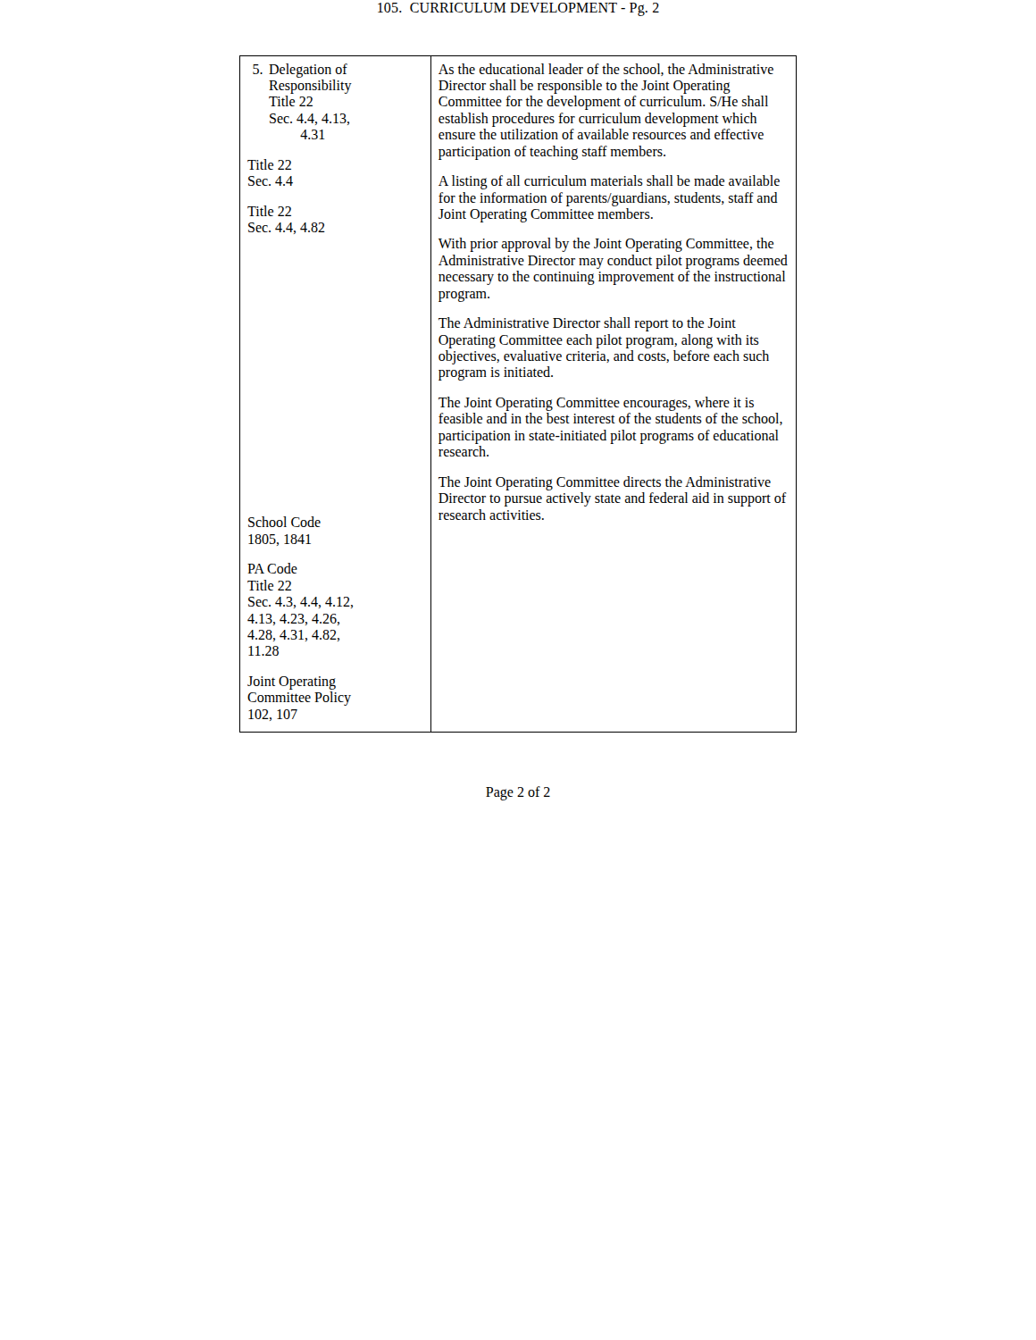105. CURRICULUM DEVELOPMENT - Pg. 2
| Delegation of Responsibility Title 22 Sec. 4.4, 4.13, 4.31 Title 22 Sec. 4.4 Title 22 Sec. 4.4, 4.82 School Code 1805, 1841 PA Code Title 22 Sec. 4.3, 4.4, 4.12, 4.13, 4.23, 4.26, 4.28, 4.31, 4.82, 11.28 Joint Operating Committee Policy 102, 107 | As the educational leader of the school, the Administrative Director shall be responsible to the Joint Operating Committee for the development of curriculum. S/He shall establish procedures for curriculum development which ensure the utilization of available resources and effective participation of teaching staff members. A listing of all curriculum materials shall be made available for the information of parents/guardians, students, staff and Joint Operating Committee members. With prior approval by the Joint Operating Committee, the Administrative Director may conduct pilot programs deemed necessary to the continuing improvement of the instructional program. The Administrative Director shall report to the Joint Operating Committee each pilot program, along with its objectives, evaluative criteria, and costs, before each such program is initiated. The Joint Operating Committee encourages, where it is feasible and in the best interest of the students of the school, participation in state-initiated pilot programs of educational research. The Joint Operating Committee directs the Administrative Director to pursue actively state and federal aid in support of research activities. |
Page 2 of 2